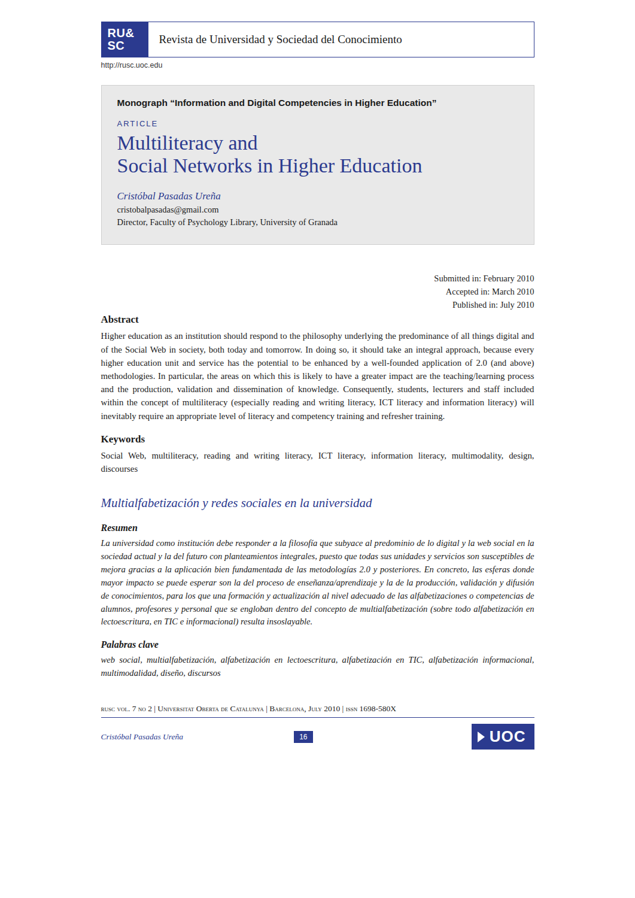RU&SC
Revista de Universidad y Sociedad del Conocimiento
http://rusc.uoc.edu
Monograph “Information and Digital Competencies in Higher Education”
ARTICLE
Multiliteracy and
Social Networks in Higher Education
Cristóbal Pasadas Ureña
cristobalpasadas@gmail.com
Director, Faculty of Psychology Library, University of Granada
Submitted in: February 2010
Accepted in: March 2010
Published in: July 2010
Abstract
Higher education as an institution should respond to the philosophy underlying the predominance of all things digital and of the Social Web in society, both today and tomorrow. In doing so, it should take an integral approach, because every higher education unit and service has the potential to be enhanced by a well-founded application of 2.0 (and above) methodologies. In particular, the areas on which this is likely to have a greater impact are the teaching/learning process and the production, validation and dissemination of knowledge. Consequently, students, lecturers and staff included within the concept of multiliteracy (especially reading and writing literacy, ICT literacy and information literacy) will inevitably require an appropriate level of literacy and competency training and refresher training.
Keywords
Social Web, multiliteracy, reading and writing literacy, ICT literacy, information literacy, multimodality, design, discourses
Multialfabetización y redes sociales en la universidad
Resumen
La universidad como institución debe responder a la filosofía que subyace al predominio de lo digital y la web social en la sociedad actual y la del futuro con planteamientos integrales, puesto que todas sus unidades y servicios son susceptibles de mejora gracias a la aplicación bien fundamentada de las metodologías 2.0 y posteriores. En concreto, las esferas donde mayor impacto se puede esperar son la del proceso de enseñanza/aprendizaje y la de la producción, validación y difusión de conocimientos, para los que una formación y actualización al nivel adecuado de las alfabetizaciones o competencias de alumnos, profesores y personal que se engloban dentro del concepto de multialfabetización (sobre todo alfabetización en lectoescritura, en TIC e informacional) resulta insoslayable.
Palabras clave
web social, multialfabetización, alfabetización en lectoescritura, alfabetización en TIC, alfabetización informacional, multimodalidad, diseño, discursos
rusc vol. 7 no 2 | Universitat Oberta de Catalunya | Barcelona, July 2010 | issn 1698-580X
Cristóbal Pasadas Ureña 16 UOC